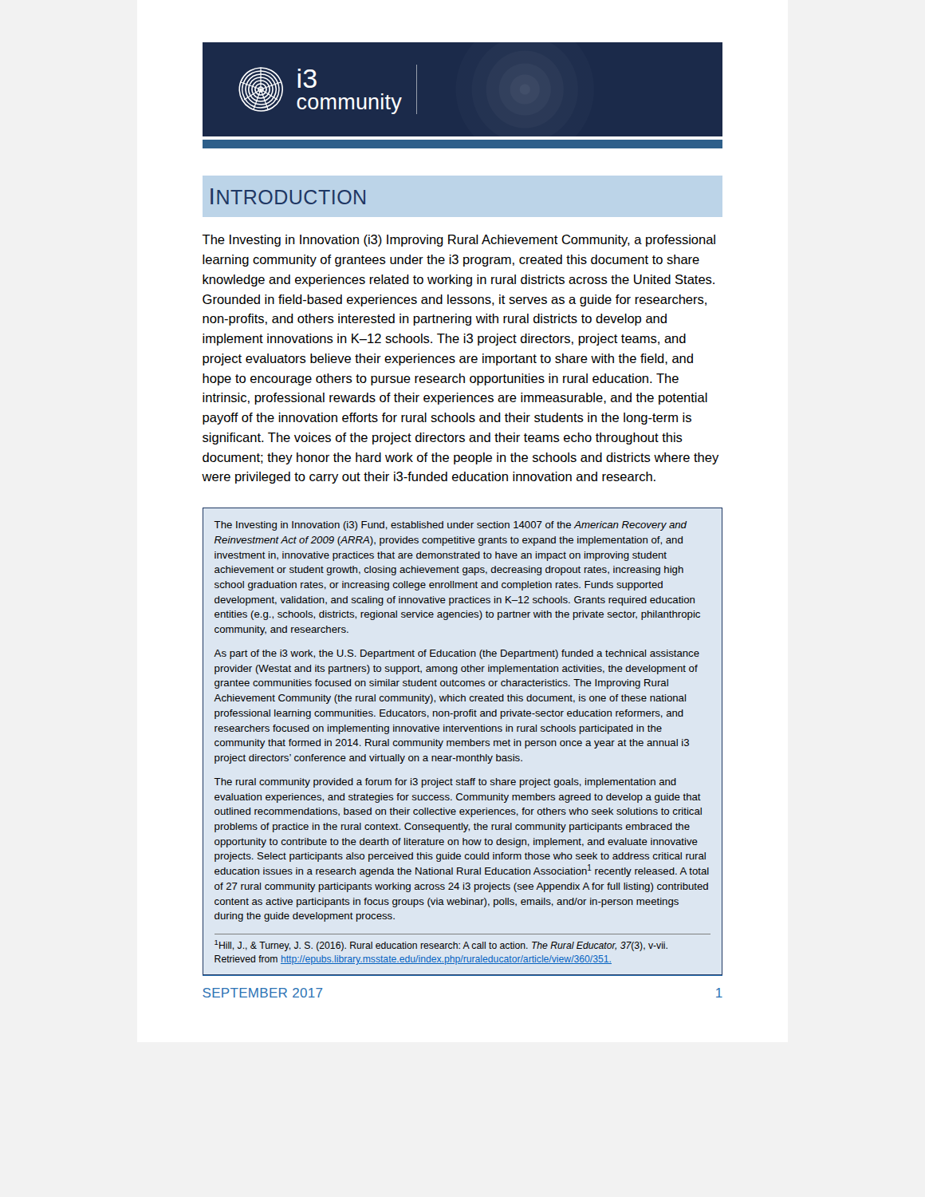i3 community
INTRODUCTION
The Investing in Innovation (i3) Improving Rural Achievement Community, a professional learning community of grantees under the i3 program, created this document to share knowledge and experiences related to working in rural districts across the United States. Grounded in field-based experiences and lessons, it serves as a guide for researchers, non-profits, and others interested in partnering with rural districts to develop and implement innovations in K–12 schools. The i3 project directors, project teams, and project evaluators believe their experiences are important to share with the field, and hope to encourage others to pursue research opportunities in rural education. The intrinsic, professional rewards of their experiences are immeasurable, and the potential payoff of the innovation efforts for rural schools and their students in the long-term is significant. The voices of the project directors and their teams echo throughout this document; they honor the hard work of the people in the schools and districts where they were privileged to carry out their i3-funded education innovation and research.
The Investing in Innovation (i3) Fund, established under section 14007 of the American Recovery and Reinvestment Act of 2009 (ARRA), provides competitive grants to expand the implementation of, and investment in, innovative practices that are demonstrated to have an impact on improving student achievement or student growth, closing achievement gaps, decreasing dropout rates, increasing high school graduation rates, or increasing college enrollment and completion rates. Funds supported development, validation, and scaling of innovative practices in K–12 schools. Grants required education entities (e.g., schools, districts, regional service agencies) to partner with the private sector, philanthropic community, and researchers.
As part of the i3 work, the U.S. Department of Education (the Department) funded a technical assistance provider (Westat and its partners) to support, among other implementation activities, the development of grantee communities focused on similar student outcomes or characteristics. The Improving Rural Achievement Community (the rural community), which created this document, is one of these national professional learning communities. Educators, non-profit and private-sector education reformers, and researchers focused on implementing innovative interventions in rural schools participated in the community that formed in 2014. Rural community members met in person once a year at the annual i3 project directors’ conference and virtually on a near-monthly basis.
The rural community provided a forum for i3 project staff to share project goals, implementation and evaluation experiences, and strategies for success. Community members agreed to develop a guide that outlined recommendations, based on their collective experiences, for others who seek solutions to critical problems of practice in the rural context. Consequently, the rural community participants embraced the opportunity to contribute to the dearth of literature on how to design, implement, and evaluate innovative projects. Select participants also perceived this guide could inform those who seek to address critical rural education issues in a research agenda the National Rural Education Association1 recently released. A total of 27 rural community participants working across 24 i3 projects (see Appendix A for full listing) contributed content as active participants in focus groups (via webinar), polls, emails, and/or in-person meetings during the guide development process.
1Hill, J., & Turney, J. S. (2016). Rural education research: A call to action. The Rural Educator, 37(3), v-vii. Retrieved from http://epubs.library.msstate.edu/index.php/ruraleducator/article/view/360/351.
SEPTEMBER 2017 1